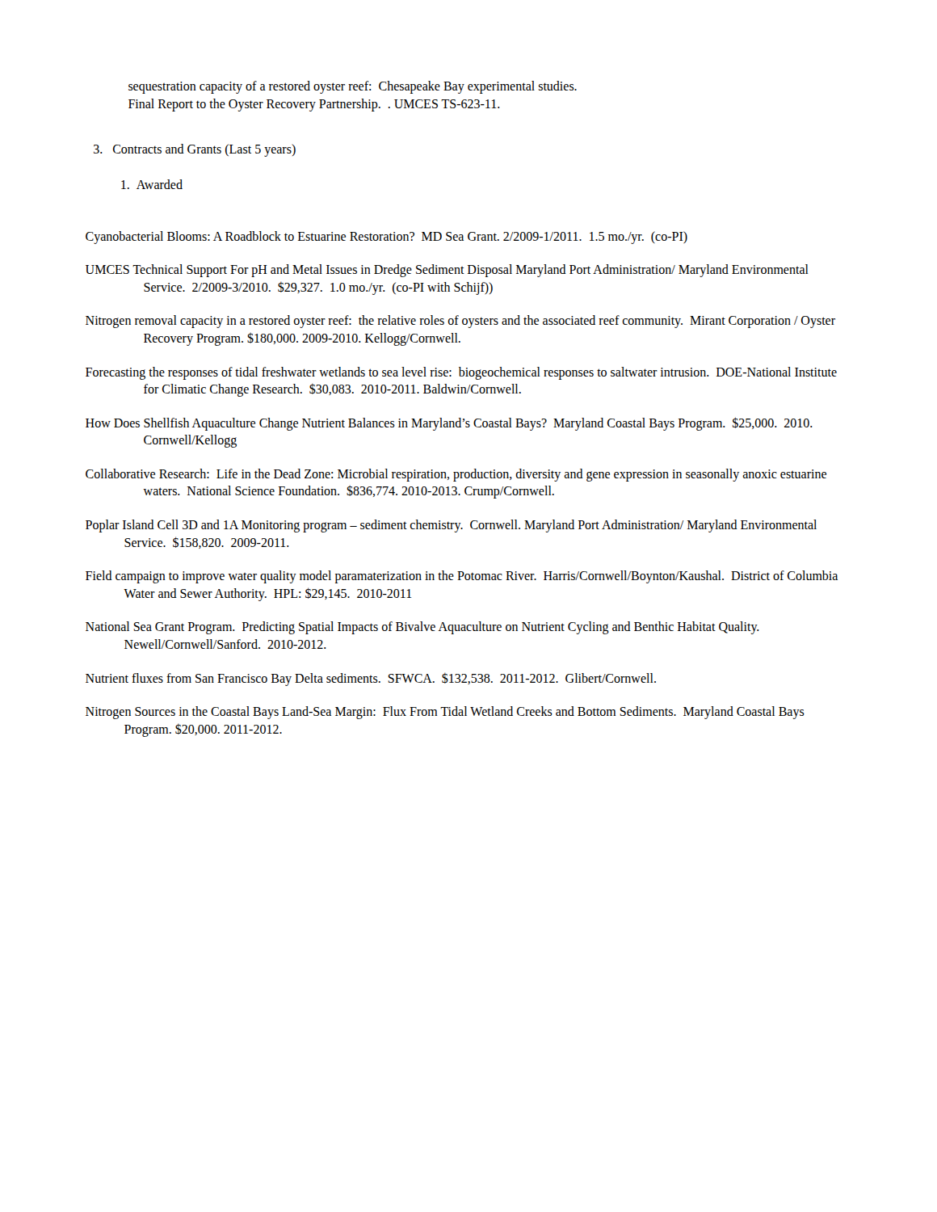sequestration capacity of a restored oyster reef: Chesapeake Bay experimental studies.
Final Report to the Oyster Recovery Partnership. . UMCES TS-623-11.
3. Contracts and Grants (Last 5 years)
1. Awarded
Cyanobacterial Blooms: A Roadblock to Estuarine Restoration? MD Sea Grant. 2/2009-1/2011. 1.5 mo./yr. (co-PI)
UMCES Technical Support For pH and Metal Issues in Dredge Sediment Disposal Maryland Port Administration/ Maryland Environmental Service. 2/2009-3/2010. $29,327. 1.0 mo./yr. (co-PI with Schijf))
Nitrogen removal capacity in a restored oyster reef: the relative roles of oysters and the associated reef community. Mirant Corporation / Oyster Recovery Program. $180,000. 2009-2010. Kellogg/Cornwell.
Forecasting the responses of tidal freshwater wetlands to sea level rise: biogeochemical responses to saltwater intrusion. DOE-National Institute for Climatic Change Research. $30,083. 2010-2011. Baldwin/Cornwell.
How Does Shellfish Aquaculture Change Nutrient Balances in Maryland’s Coastal Bays? Maryland Coastal Bays Program. $25,000. 2010. Cornwell/Kellogg
Collaborative Research: Life in the Dead Zone: Microbial respiration, production, diversity and gene expression in seasonally anoxic estuarine waters. National Science Foundation. $836,774. 2010-2013. Crump/Cornwell.
Poplar Island Cell 3D and 1A Monitoring program – sediment chemistry. Cornwell. Maryland Port Administration/ Maryland Environmental Service. $158,820. 2009-2011.
Field campaign to improve water quality model paramaterization in the Potomac River. Harris/Cornwell/Boynton/Kaushal. District of Columbia Water and Sewer Authority. HPL: $29,145. 2010-2011
National Sea Grant Program. Predicting Spatial Impacts of Bivalve Aquaculture on Nutrient Cycling and Benthic Habitat Quality. Newell/Cornwell/Sanford. 2010-2012.
Nutrient fluxes from San Francisco Bay Delta sediments. SFWCA. $132,538. 2011-2012. Glibert/Cornwell.
Nitrogen Sources in the Coastal Bays Land-Sea Margin: Flux From Tidal Wetland Creeks and Bottom Sediments. Maryland Coastal Bays Program. $20,000. 2011-2012.